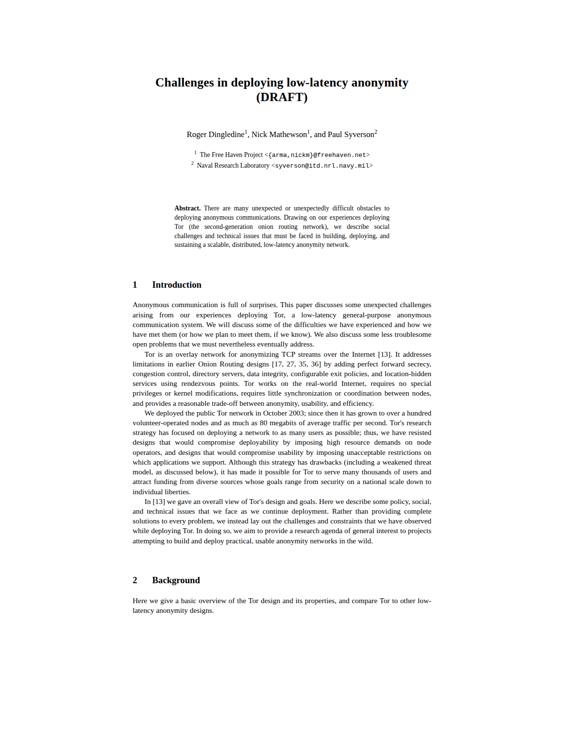Challenges in deploying low-latency anonymity (DRAFT)
Roger Dingledine1, Nick Mathewson1, and Paul Syverson2
1 The Free Haven Project <{arma,nickm}@freehaven.net>
2 Naval Research Laboratory <syverson@itd.nrl.navy.mil>
Abstract. There are many unexpected or unexpectedly difficult obstacles to deploying anonymous communications. Drawing on our experiences deploying Tor (the second-generation onion routing network), we describe social challenges and technical issues that must be faced in building, deploying, and sustaining a scalable, distributed, low-latency anonymity network.
1 Introduction
Anonymous communication is full of surprises. This paper discusses some unexpected challenges arising from our experiences deploying Tor, a low-latency general-purpose anonymous communication system. We will discuss some of the difficulties we have experienced and how we have met them (or how we plan to meet them, if we know). We also discuss some less troublesome open problems that we must nevertheless eventually address.
Tor is an overlay network for anonymizing TCP streams over the Internet [13]. It addresses limitations in earlier Onion Routing designs [17, 27, 35, 36] by adding perfect forward secrecy, congestion control, directory servers, data integrity, configurable exit policies, and location-hidden services using rendezvous points. Tor works on the real-world Internet, requires no special privileges or kernel modifications, requires little synchronization or coordination between nodes, and provides a reasonable trade-off between anonymity, usability, and efficiency.
We deployed the public Tor network in October 2003; since then it has grown to over a hundred volunteer-operated nodes and as much as 80 megabits of average traffic per second. Tor's research strategy has focused on deploying a network to as many users as possible; thus, we have resisted designs that would compromise deployability by imposing high resource demands on node operators, and designs that would compromise usability by imposing unacceptable restrictions on which applications we support. Although this strategy has drawbacks (including a weakened threat model, as discussed below), it has made it possible for Tor to serve many thousands of users and attract funding from diverse sources whose goals range from security on a national scale down to individual liberties.
In [13] we gave an overall view of Tor's design and goals. Here we describe some policy, social, and technical issues that we face as we continue deployment. Rather than providing complete solutions to every problem, we instead lay out the challenges and constraints that we have observed while deploying Tor. In doing so, we aim to provide a research agenda of general interest to projects attempting to build and deploy practical, usable anonymity networks in the wild.
2 Background
Here we give a basic overview of the Tor design and its properties, and compare Tor to other low-latency anonymity designs.